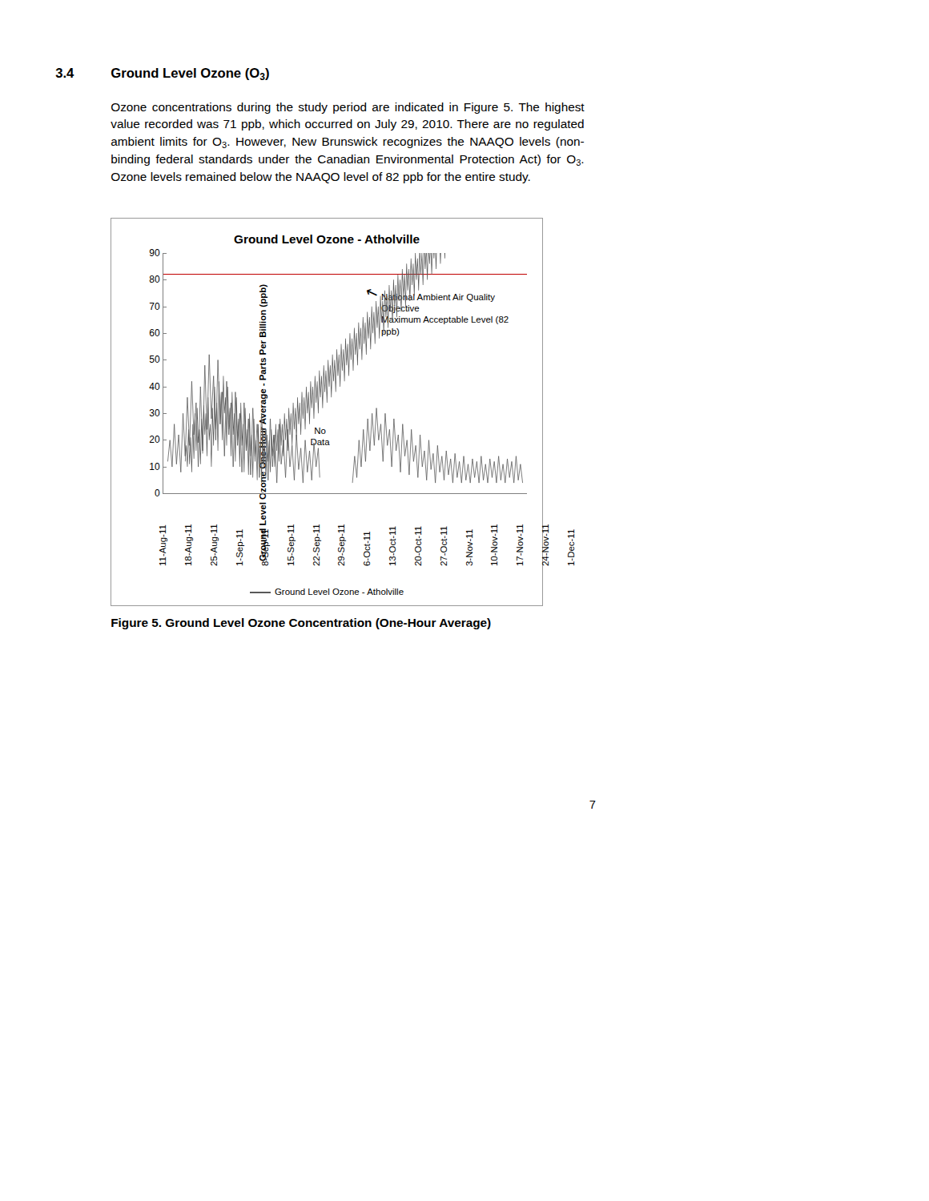3.4 Ground Level Ozone (O3)
Ozone concentrations during the study period are indicated in Figure 5. The highest value recorded was 71 ppb, which occurred on July 29, 2010. There are no regulated ambient limits for O3. However, New Brunswick recognizes the NAAQO levels (non-binding federal standards under the Canadian Environmental Protection Act) for O3. Ozone levels remained below the NAAQO level of 82 ppb for the entire study.
Ground Level Ozone - Atholville
Ground Level Ozone One-Hour Average - Parts Per Billion (ppb)
90
80
70
60
50
40
30
20
10
0
↖
National Ambient Air Quality Objective
Maximum Acceptable Level (82 ppb)
No
Data
11-Aug-11 18-Aug-11 25-Aug-11 1-Sep-11 8-Sep-11 15-Sep-11 22-Sep-11 29-Sep-11 6-Oct-11 13-Oct-11 20-Oct-11 27-Oct-11 3-Nov-11 10-Nov-11 17-Nov-11 24-Nov-11 1-Dec-11
Ground Level Ozone - Atholville
Figure 5. Ground Level Ozone Concentration (One-Hour Average)
7